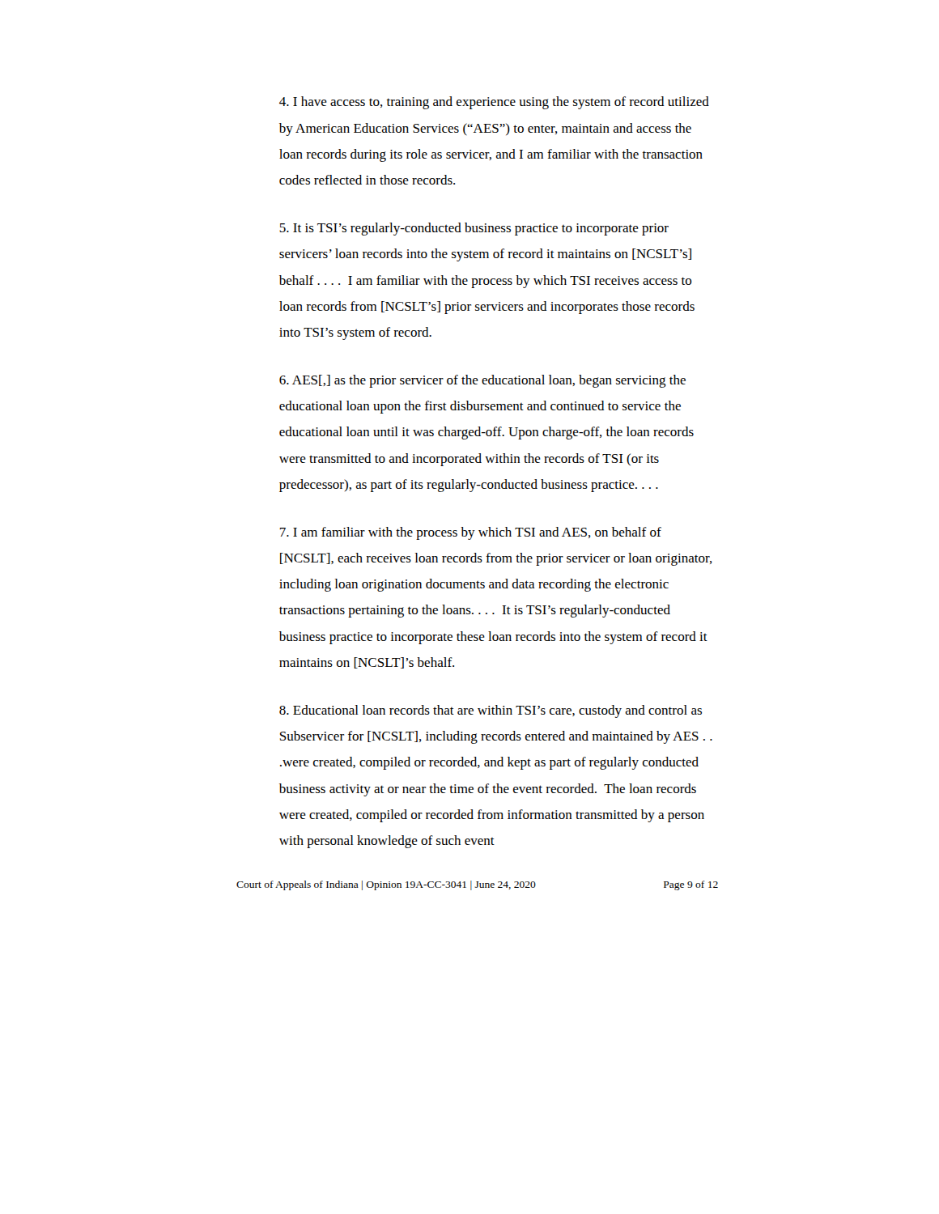4. I have access to, training and experience using the system of record utilized by American Education Services (“AES”) to enter, maintain and access the loan records during its role as servicer, and I am familiar with the transaction codes reflected in those records.
5. It is TSI’s regularly-conducted business practice to incorporate prior servicers’ loan records into the system of record it maintains on [NCSLT’s] behalf . . . . I am familiar with the process by which TSI receives access to loan records from [NCSLT’s] prior servicers and incorporates those records into TSI’s system of record.
6. AES[,] as the prior servicer of the educational loan, began servicing the educational loan upon the first disbursement and continued to service the educational loan until it was charged-off. Upon charge-off, the loan records were transmitted to and incorporated within the records of TSI (or its predecessor), as part of its regularly-conducted business practice. . . .
7. I am familiar with the process by which TSI and AES, on behalf of [NCSLT], each receives loan records from the prior servicer or loan originator, including loan origination documents and data recording the electronic transactions pertaining to the loans. . . . It is TSI’s regularly-conducted business practice to incorporate these loan records into the system of record it maintains on [NCSLT]’s behalf.
8. Educational loan records that are within TSI’s care, custody and control as Subservicer for [NCSLT], including records entered and maintained by AES . . .were created, compiled or recorded, and kept as part of regularly conducted business activity at or near the time of the event recorded. The loan records were created, compiled or recorded from information transmitted by a person with personal knowledge of such event
Court of Appeals of Indiana | Opinion 19A-CC-3041 | June 24, 2020 Page 9 of 12